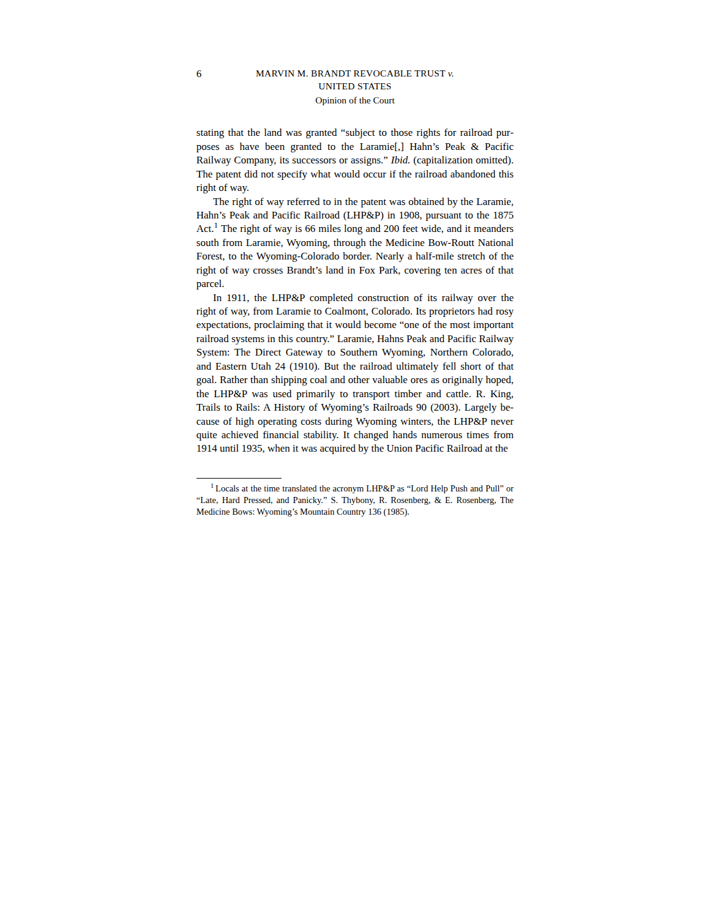6 Marvin M. Brandt Revocable Trust v.
United States
Opinion of the Court
stating that the land was granted “subject to those rights for railroad purposes as have been granted to the Laramie[,] Hahn’s Peak & Pacific Railway Company, its successors or assigns.” Ibid. (capitalization omitted). The patent did not specify what would occur if the railroad abandoned this right of way.
The right of way referred to in the patent was obtained by the Laramie, Hahn’s Peak and Pacific Railroad (LHP&P) in 1908, pursuant to the 1875 Act.1 The right of way is 66 miles long and 200 feet wide, and it meanders south from Laramie, Wyoming, through the Medicine Bow-Routt National Forest, to the Wyoming-Colorado border. Nearly a half-mile stretch of the right of way crosses Brandt’s land in Fox Park, covering ten acres of that parcel.
In 1911, the LHP&P completed construction of its railway over the right of way, from Laramie to Coalmont, Colorado. Its proprietors had rosy expectations, proclaiming that it would become “one of the most important railroad systems in this country.” Laramie, Hahns Peak and Pacific Railway System: The Direct Gateway to Southern Wyoming, Northern Colorado, and Eastern Utah 24 (1910). But the railroad ultimately fell short of that goal. Rather than shipping coal and other valuable ores as originally hoped, the LHP&P was used primarily to transport timber and cattle. R. King, Trails to Rails: A History of Wyoming’s Railroads 90 (2003). Largely because of high operating costs during Wyoming winters, the LHP&P never quite achieved financial stability. It changed hands numerous times from 1914 until 1935, when it was acquired by the Union Pacific Railroad at the
1 Locals at the time translated the acronym LHP&P as “Lord Help Push and Pull” or “Late, Hard Pressed, and Panicky.” S. Thybony, R. Rosenberg, & E. Rosenberg, The Medicine Bows: Wyoming’s Mountain Country 136 (1985).